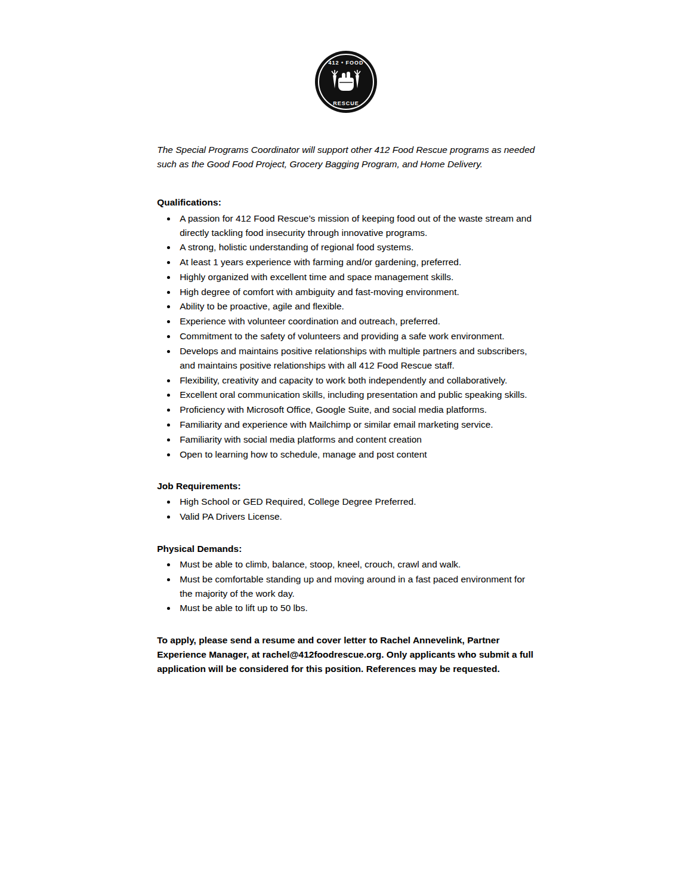412 • FOOD RESCUE
The Special Programs Coordinator will support other 412 Food Rescue programs as needed such as the Good Food Project, Grocery Bagging Program, and Home Delivery.
Qualifications:
A passion for 412 Food Rescue’s mission of keeping food out of the waste stream and directly tackling food insecurity through innovative programs.
A strong, holistic understanding of regional food systems.
At least 1 years experience with farming and/or gardening, preferred.
Highly organized with excellent time and space management skills.
High degree of comfort with ambiguity and fast-moving environment.
Ability to be proactive, agile and flexible.
Experience with volunteer coordination and outreach, preferred.
Commitment to the safety of volunteers and providing a safe work environment.
Develops and maintains positive relationships with multiple partners and subscribers, and maintains positive relationships with all 412 Food Rescue staff.
Flexibility, creativity and capacity to work both independently and collaboratively.
Excellent oral communication skills, including presentation and public speaking skills.
Proficiency with Microsoft Office, Google Suite, and social media platforms.
Familiarity and experience with Mailchimp or similar email marketing service.
Familiarity with social media platforms and content creation
Open to learning how to schedule, manage and post content
Job Requirements:
High School or GED Required, College Degree Preferred.
Valid PA Drivers License.
Physical Demands:
Must be able to climb, balance, stoop, kneel, crouch, crawl and walk.
Must be comfortable standing up and moving around in a fast paced environment for the majority of the work day.
Must be able to lift up to 50 lbs.
To apply, please send a resume and cover letter to Rachel Annevelink, Partner Experience Manager, at rachel@412foodrescue.org. Only applicants who submit a full application will be considered for this position. References may be requested.